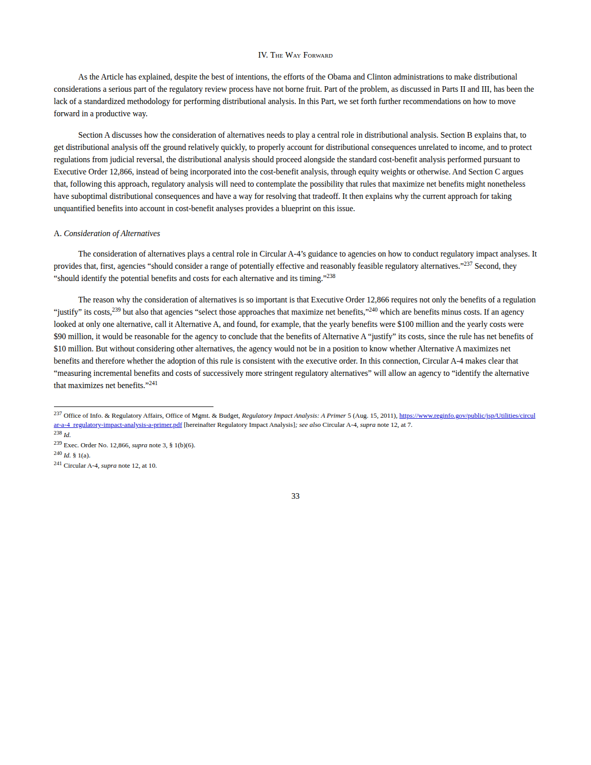IV. The Way Forward
As the Article has explained, despite the best of intentions, the efforts of the Obama and Clinton administrations to make distributional considerations a serious part of the regulatory review process have not borne fruit. Part of the problem, as discussed in Parts II and III, has been the lack of a standardized methodology for performing distributional analysis. In this Part, we set forth further recommendations on how to move forward in a productive way.
Section A discusses how the consideration of alternatives needs to play a central role in distributional analysis. Section B explains that, to get distributional analysis off the ground relatively quickly, to properly account for distributional consequences unrelated to income, and to protect regulations from judicial reversal, the distributional analysis should proceed alongside the standard cost-benefit analysis performed pursuant to Executive Order 12,866, instead of being incorporated into the cost-benefit analysis, through equity weights or otherwise. And Section C argues that, following this approach, regulatory analysis will need to contemplate the possibility that rules that maximize net benefits might nonetheless have suboptimal distributional consequences and have a way for resolving that tradeoff. It then explains why the current approach for taking unquantified benefits into account in cost-benefit analyses provides a blueprint on this issue.
A. Consideration of Alternatives
The consideration of alternatives plays a central role in Circular A-4’s guidance to agencies on how to conduct regulatory impact analyses. It provides that, first, agencies “should consider a range of potentially effective and reasonably feasible regulatory alternatives.”237 Second, they “should identify the potential benefits and costs for each alternative and its timing.”238
The reason why the consideration of alternatives is so important is that Executive Order 12,866 requires not only the benefits of a regulation “justify” its costs,239 but also that agencies “select those approaches that maximize net benefits,”240 which are benefits minus costs. If an agency looked at only one alternative, call it Alternative A, and found, for example, that the yearly benefits were $100 million and the yearly costs were $90 million, it would be reasonable for the agency to conclude that the benefits of Alternative A “justify” its costs, since the rule has net benefits of $10 million. But without considering other alternatives, the agency would not be in a position to know whether Alternative A maximizes net benefits and therefore whether the adoption of this rule is consistent with the executive order. In this connection, Circular A-4 makes clear that “measuring incremental benefits and costs of successively more stringent regulatory alternatives” will allow an agency to “identify the alternative that maximizes net benefits.”241
237 Office of Info. & Regulatory Affairs, Office of Mgmt. & Budget, Regulatory Impact Analysis: A Primer 5 (Aug. 15, 2011), https://www.reginfo.gov/public/jsp/Utilities/circular-a-4_regulatory-impact-analysis-a-primer.pdf [hereinafter Regulatory Impact Analysis]; see also Circular A-4, supra note 12, at 7.
238 Id.
239 Exec. Order No. 12,866, supra note 3, § 1(b)(6).
240 Id. § 1(a).
241 Circular A-4, supra note 12, at 10.
33